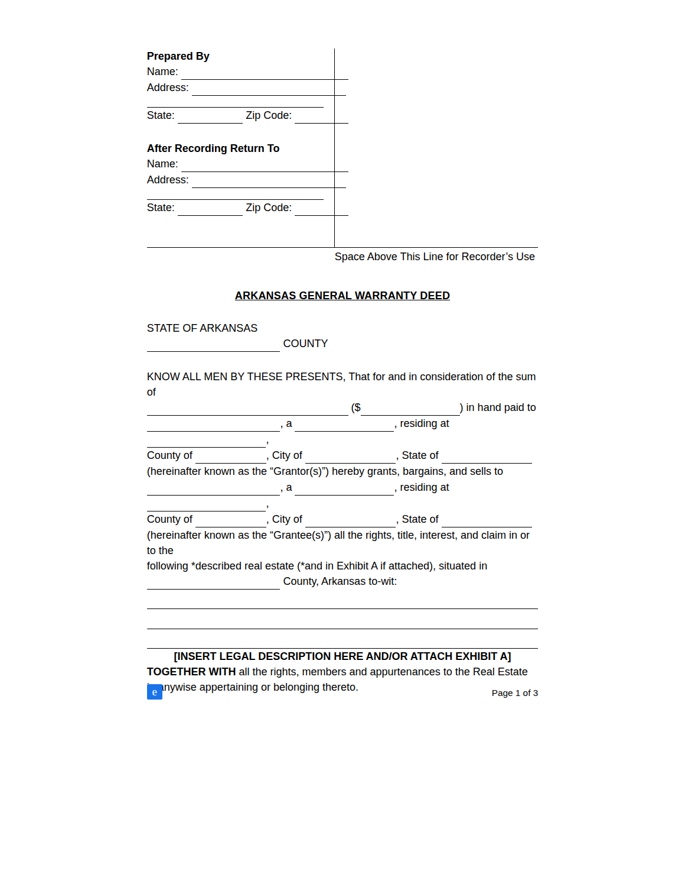Prepared By
Name:
Address:
State: Zip Code:
After Recording Return To
Name:
Address:
State: Zip Code:
Space Above This Line for Recorder’s Use
ARKANSAS GENERAL WARRANTY DEED
STATE OF ARKANSAS
COUNTY
KNOW ALL MEN BY THESE PRESENTS, That for and in consideration of the sum of
($ ) in hand paid to
, a , residing at ,
County of , City of , State of
(hereinafter known as the “Grantor(s)”) hereby grants, bargains, and sells to
, a , residing at ,
County of , City of , State of
(hereinafter known as the “Grantee(s)”) all the rights, title, interest, and claim in or to the
following *described real estate (*and in Exhibit A if attached), situated in
County, Arkansas to-wit:
[INSERT LEGAL DESCRIPTION HERE AND/OR ATTACH EXHIBIT A]
TOGETHER WITH all the rights, members and appurtenances to the Real Estate in anywise appertaining or belonging thereto.
e
Page 1 of 3